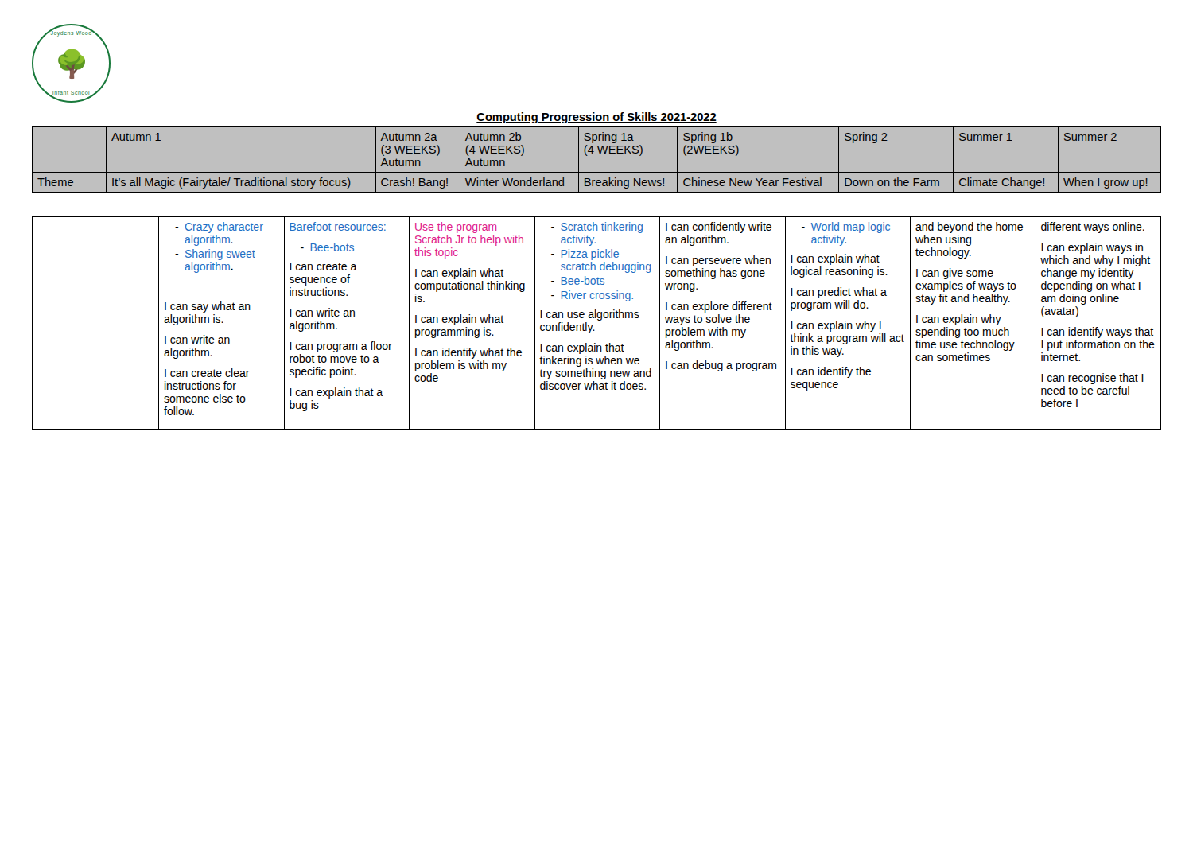Joydens Wood
🌳
Infant School
Computing Progression of Skills 2021-2022
| | Autumn 1 | Autumn 2a (3 WEEKS) Autumn | Autumn 2b (4 WEEKS) Autumn | Spring 1a (4 WEEKS) | Spring 1b (2WEEKS) | Spring 2 | Summer 1 | Summer 2 |
| Theme | It’s all Magic (Fairytale/ Traditional story focus) | Crash! Bang! | Winter Wonderland | Breaking News! | Chinese New Year Festival | Down on the Farm | Climate Change! | When I grow up! |
| | Crazy character algorithm . Sharing sweet algorithm . I can say what an algorithm is. I can write an algorithm. I can create clear instructions for someone else to follow. | Barefoot resources: Bee-bots I can create a sequence of instructions. I can write an algorithm. I can program a floor robot to move to a specific point. I can explain that a bug is | Use the program Scratch Jr to help with this topic I can explain what computational thinking is. I can explain what programming is. I can identify what the problem is with my code | Scratch tinkering activity. Pizza pickle scratch debugging Bee-bots River crossing. I can use algorithms confidently. I can explain that tinkering is when we try something new and discover what it does. | I can confidently write an algorithm. I can persevere when something has gone wrong. I can explore different ways to solve the problem with my algorithm. I can debug a program | World map logic activity . I can explain what logical reasoning is. I can predict what a program will do. I can explain why I think a program will act in this way. I can identify the sequence | and beyond the home when using technology. I can give some examples of ways to stay fit and healthy. I can explain why spending too much time use technology can sometimes | different ways online. I can explain ways in which and why I might change my identity depending on what I am doing online (avatar) I can identify ways that I put information on the internet. I can recognise that I need to be careful before I |